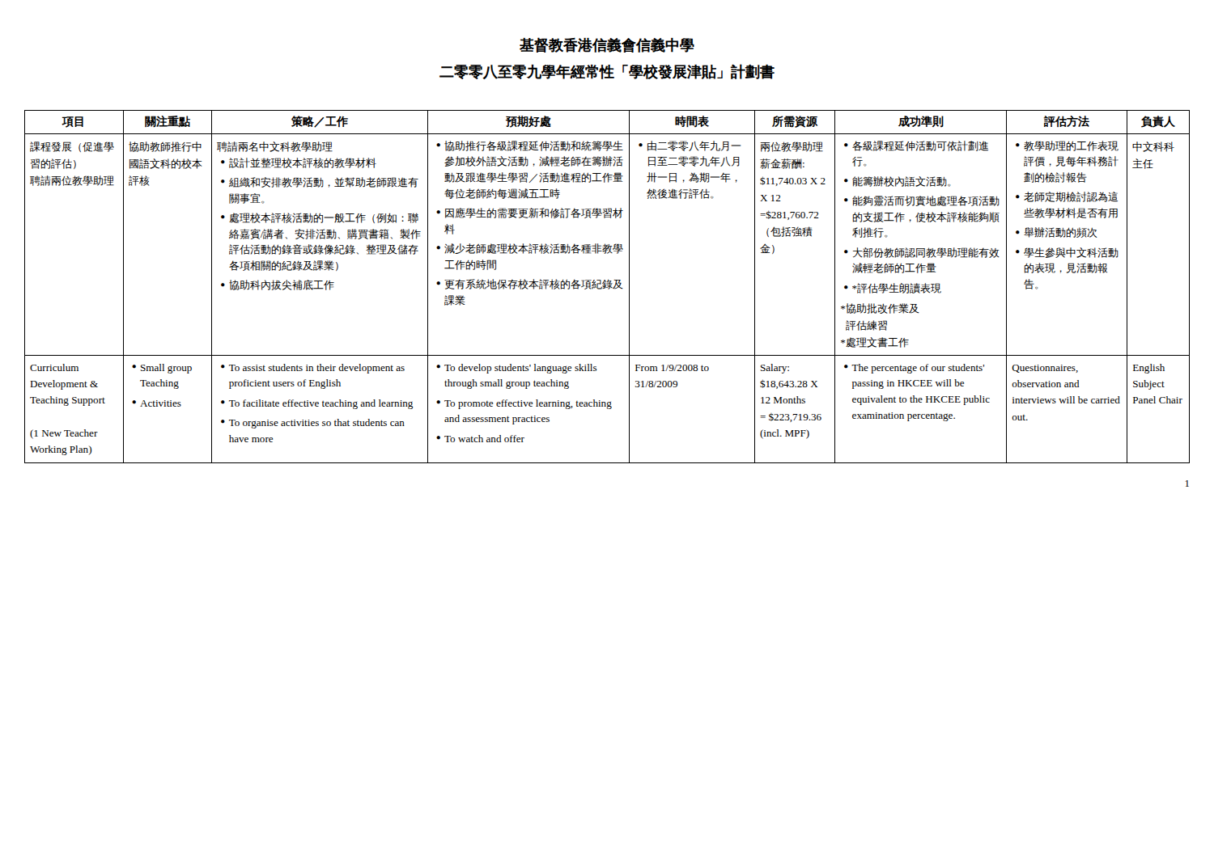基督教香港信義會信義中學
二零零八至零九學年經常性「學校發展津貼」計劃書
| 項目 | 關注重點 | 策略／工作 | 預期好處 | 時間表 | 所需資源 | 成功準則 | 評估方法 | 負責人 |
| --- | --- | --- | --- | --- | --- | --- | --- | --- |
| 課程發展（促進學習的評估） 聘請兩位教學助理 | 協助教師推行中國語文科的校本評核 | 聘請兩名中文科教學助理 設計並整理校本評核的教學材料 組織和安排教學活動，並幫助老師跟進有關事宜。 處理校本評核活動的一般工作（例如：聯絡嘉賓/講者、安排活動、購買書籍、製作評估活動的錄音或錄像紀錄、整理及儲存各項相關的紀錄及課業） 協助科內拔尖補底工作 | 協助推行各級課程延伸活動和統籌學生參加校外語文活動，減輕老師在籌辦活動及跟進學生學習／活動進程的工作量每位老師約每週減五工時 因應學生的需要更新和修訂各項學習材料 減少老師處理校本評核活動各種非教學工作的時間 更有系統地保存校本評核的各項紀錄及課業 | 由二零零八年九月一日至二零零九年八月卅一日，為期一年，然後進行評估。 | 兩位教學助理薪金薪酬: $11,740.03 X 2 X 12 =$281,760.72 （包括強積金） | 各級課程延伸活動可依計劃進行。 能籌辦校內語文活動。 能夠靈活而切實地處理各項活動的支援工作，使校本評核能夠順利推行。 大部份教師認同教學助理能有效減輕老師的工作量 *評估學生朗讀表現 *協助批改作業及 評估練習 *處理文書工作 | 教學助理的工作表現評價，見每年科務計劃的檢討報告 老師定期檢討認為這些教學材料是否有用 舉辦活動的頻次 學生參與中文科活動的表現，見活動報告。 | 中文科科主任 |
| Curriculum Development & Teaching Support (1 New Teacher Working Plan) | Small group Teaching Activities | To assist students in their development as proficient users of English To facilitate effective teaching and learning To organise activities so that students can have more | To develop students' language skills through small group teaching To promote effective learning, teaching and assessment practices To watch and offer | From 1/9/2008 to 31/8/2009 | Salary: $18,643.28 X 12 Months = $223,719.36 (incl. MPF) | The percentage of our students' passing in HKCEE will be equivalent to the HKCEE public examination percentage. | Questionnaires, observation and interviews will be carried out. | English Subject Panel Chair |
1